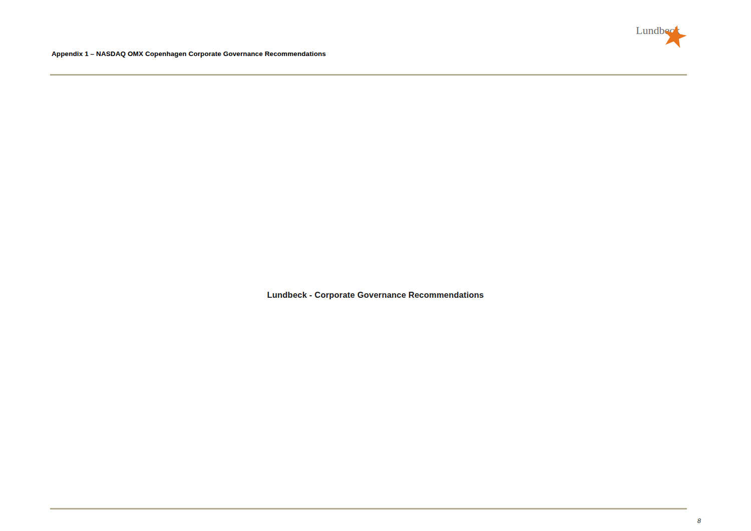Lundbeck
Appendix 1 – NASDAQ OMX Copenhagen Corporate Governance Recommendations
Lundbeck - Corporate Governance Recommendations
8